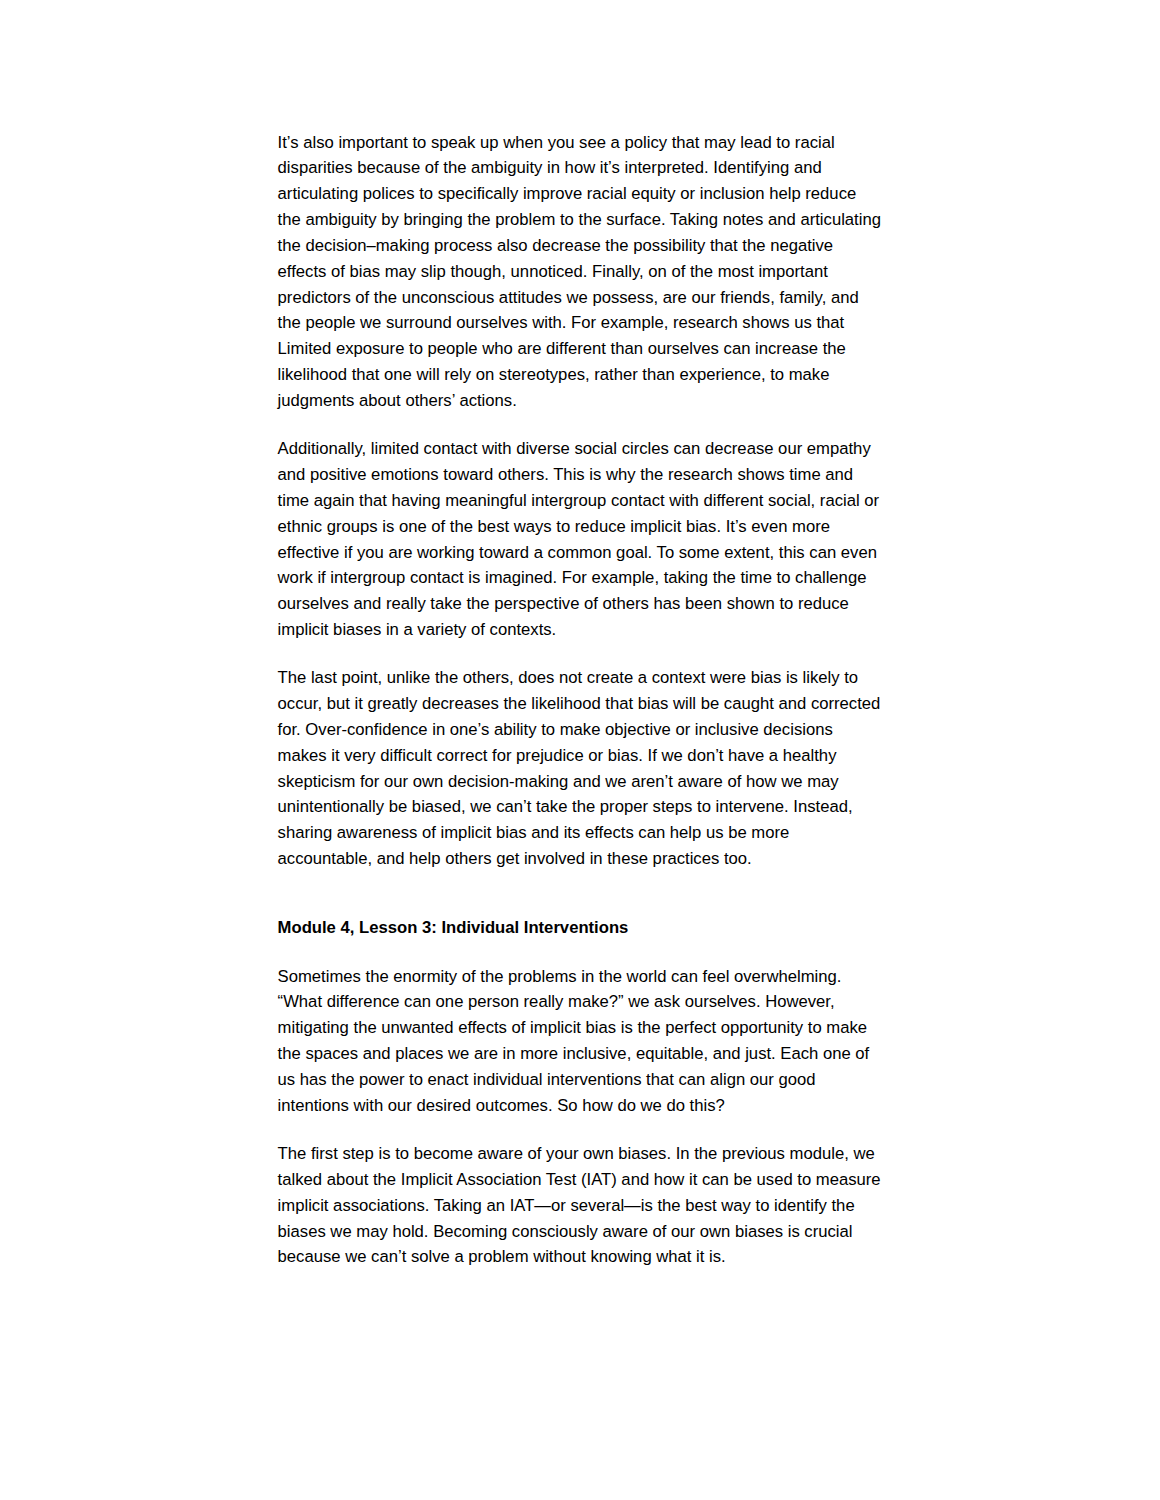It’s also important to speak up when you see a policy that may lead to racial disparities because of the ambiguity in how it’s interpreted. Identifying and articulating polices to specifically improve racial equity or inclusion help reduce the ambiguity by bringing the problem to the surface. Taking notes and articulating the decision–making process also decrease the possibility that the negative effects of bias may slip though, unnoticed. Finally, on of the most important predictors of the unconscious attitudes we possess, are our friends, family, and the people we surround ourselves with. For example, research shows us that Limited exposure to people who are different than ourselves can increase the likelihood that one will rely on stereotypes, rather than experience, to make judgments about others’ actions.
Additionally, limited contact with diverse social circles can decrease our empathy and positive emotions toward others. This is why the research shows time and time again that having meaningful intergroup contact with different social, racial or ethnic groups is one of the best ways to reduce implicit bias. It’s even more effective if you are working toward a common goal. To some extent, this can even work if intergroup contact is imagined. For example, taking the time to challenge ourselves and really take the perspective of others has been shown to reduce implicit biases in a variety of contexts.
The last point, unlike the others, does not create a context were bias is likely to occur, but it greatly decreases the likelihood that bias will be caught and corrected for. Over-confidence in one’s ability to make objective or inclusive decisions makes it very difficult correct for prejudice or bias. If we don’t have a healthy skepticism for our own decision-making and we aren’t aware of how we may unintentionally be biased, we can’t take the proper steps to intervene. Instead, sharing awareness of implicit bias and its effects can help us be more accountable, and help others get involved in these practices too.
Module 4, Lesson 3: Individual Interventions
Sometimes the enormity of the problems in the world can feel overwhelming. “What difference can one person really make?” we ask ourselves. However, mitigating the unwanted effects of implicit bias is the perfect opportunity to make the spaces and places we are in more inclusive, equitable, and just. Each one of us has the power to enact individual interventions that can align our good intentions with our desired outcomes. So how do we do this?
The first step is to become aware of your own biases. In the previous module, we talked about the Implicit Association Test (IAT) and how it can be used to measure implicit associations. Taking an IAT—or several—is the best way to identify the biases we may hold. Becoming consciously aware of our own biases is crucial because we can’t solve a problem without knowing what it is.